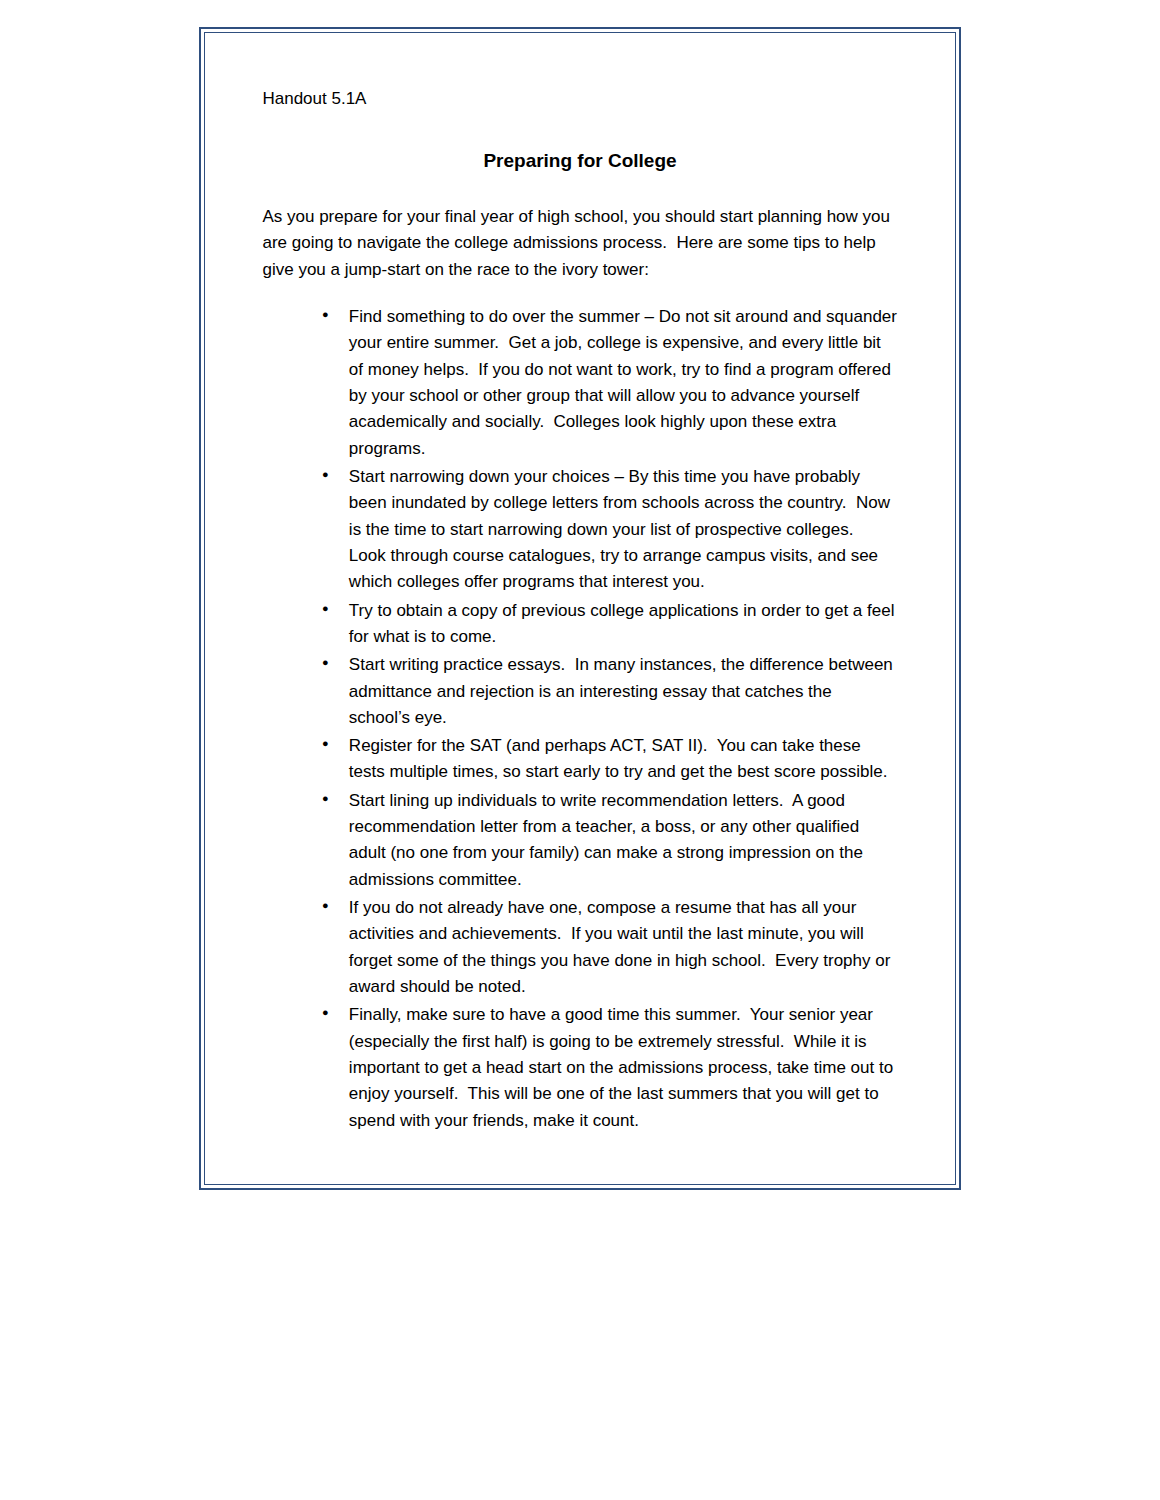Handout 5.1A
Preparing for College
As you prepare for your final year of high school, you should start planning how you are going to navigate the college admissions process. Here are some tips to help give you a jump-start on the race to the ivory tower:
Find something to do over the summer – Do not sit around and squander your entire summer. Get a job, college is expensive, and every little bit of money helps. If you do not want to work, try to find a program offered by your school or other group that will allow you to advance yourself academically and socially. Colleges look highly upon these extra programs.
Start narrowing down your choices – By this time you have probably been inundated by college letters from schools across the country. Now is the time to start narrowing down your list of prospective colleges. Look through course catalogues, try to arrange campus visits, and see which colleges offer programs that interest you.
Try to obtain a copy of previous college applications in order to get a feel for what is to come.
Start writing practice essays. In many instances, the difference between admittance and rejection is an interesting essay that catches the school’s eye.
Register for the SAT (and perhaps ACT, SAT II). You can take these tests multiple times, so start early to try and get the best score possible.
Start lining up individuals to write recommendation letters. A good recommendation letter from a teacher, a boss, or any other qualified adult (no one from your family) can make a strong impression on the admissions committee.
If you do not already have one, compose a resume that has all your activities and achievements. If you wait until the last minute, you will forget some of the things you have done in high school. Every trophy or award should be noted.
Finally, make sure to have a good time this summer. Your senior year (especially the first half) is going to be extremely stressful. While it is important to get a head start on the admissions process, take time out to enjoy yourself. This will be one of the last summers that you will get to spend with your friends, make it count.